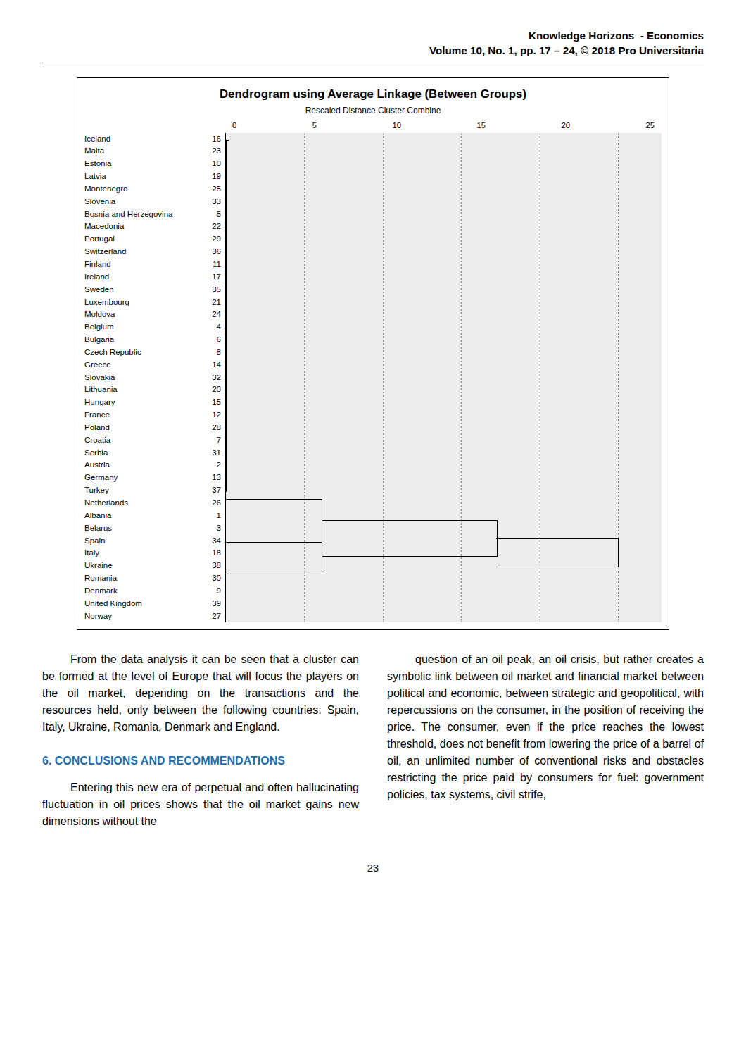Knowledge Horizons - Economics
Volume 10, No. 1, pp. 17 – 24, © 2018 Pro Universitaria
Dendrogram using Average Linkage (Between Groups)
Rescaled Distance Cluster Combine
0510152025
Iceland 16
Malta 23
Estonia 10
Latvia 19
Montenegro 25
Slovenia 33
Bosnia and Herzegovina 5
Macedonia 22
Portugal 29
Switzerland 36
Finland 11
Ireland 17
Sweden 35
Luxembourg 21
Moldova 24
Belgium 4
Bulgaria 6
Czech Republic 8
Greece 14
Slovakia 32
Lithuania 20
Hungary 15
France 12
Poland 28
Croatia 7
Serbia 31
Austria 2
Germany 13
Turkey 37
Netherlands 26
Albania 1
Belarus 3
Spain 34
Italy 18
Ukraine 38
Romania 30
Denmark 9
United Kingdom 39
Norway 27
From the data analysis it can be seen that a cluster can be formed at the level of Europe that will focus the players on the oil market, depending on the transactions and the resources held, only between the following countries: Spain, Italy, Ukraine, Romania, Denmark and England.
6. CONCLUSIONS AND RECOMMENDATIONS
Entering this new era of perpetual and often hallucinating fluctuation in oil prices shows that the oil market gains new dimensions without the
question of an oil peak, an oil crisis, but rather creates a symbolic link between oil market and financial market between political and economic, between strategic and geopolitical, with repercussions on the consumer, in the position of receiving the price. The consumer, even if the price reaches the lowest threshold, does not benefit from lowering the price of a barrel of oil, an unlimited number of conventional risks and obstacles restricting the price paid by consumers for fuel: government policies, tax systems, civil strife,
23